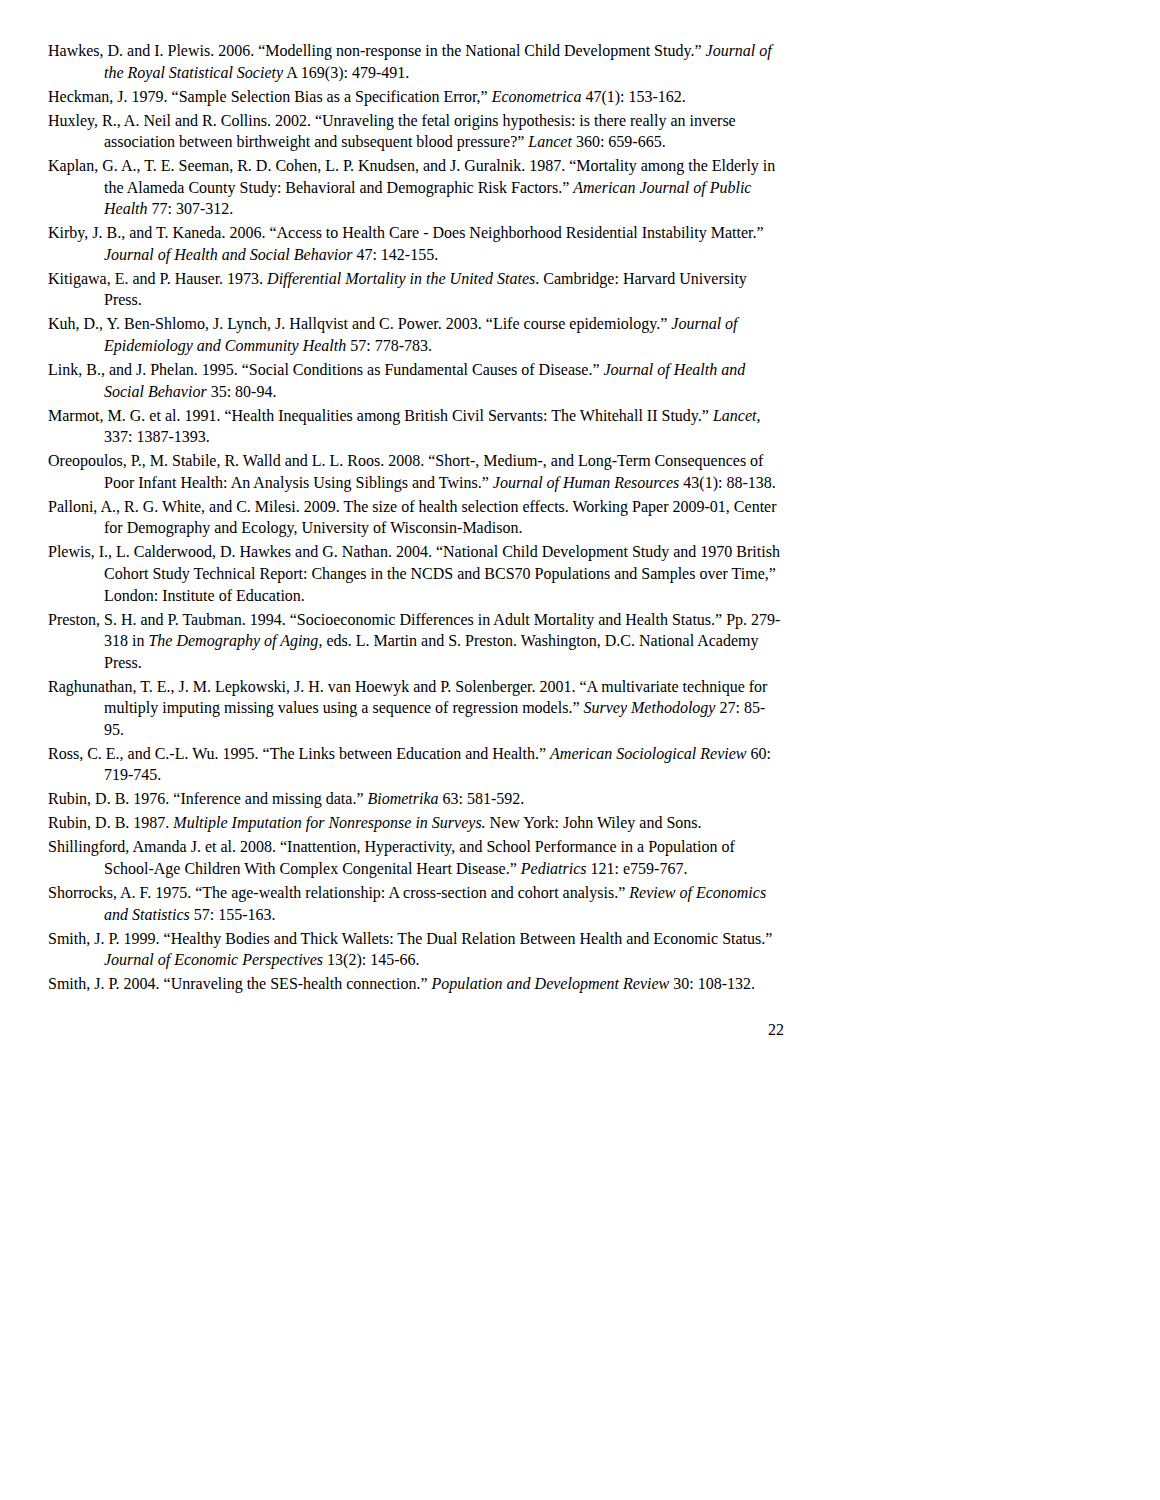Hawkes, D. and I. Plewis. 2006. “Modelling non-response in the National Child Development Study.” Journal of the Royal Statistical Society A 169(3): 479-491.
Heckman, J. 1979. “Sample Selection Bias as a Specification Error,” Econometrica 47(1): 153-162.
Huxley, R., A. Neil and R. Collins. 2002. “Unraveling the fetal origins hypothesis: is there really an inverse association between birthweight and subsequent blood pressure?” Lancet 360: 659-665.
Kaplan, G. A., T. E. Seeman, R. D. Cohen, L. P. Knudsen, and J. Guralnik. 1987. “Mortality among the Elderly in the Alameda County Study: Behavioral and Demographic Risk Factors.” American Journal of Public Health 77: 307-312.
Kirby, J. B., and T. Kaneda. 2006. “Access to Health Care - Does Neighborhood Residential Instability Matter.” Journal of Health and Social Behavior 47: 142-155.
Kitigawa, E. and P. Hauser. 1973. Differential Mortality in the United States. Cambridge: Harvard University Press.
Kuh, D., Y. Ben-Shlomo, J. Lynch, J. Hallqvist and C. Power. 2003. “Life course epidemiology.” Journal of Epidemiology and Community Health 57: 778-783.
Link, B., and J. Phelan. 1995. “Social Conditions as Fundamental Causes of Disease.” Journal of Health and Social Behavior 35: 80-94.
Marmot, M. G. et al. 1991. “Health Inequalities among British Civil Servants: The Whitehall II Study.” Lancet, 337: 1387-1393.
Oreopoulos, P., M. Stabile, R. Walld and L. L. Roos. 2008. “Short-, Medium-, and Long-Term Consequences of Poor Infant Health: An Analysis Using Siblings and Twins.” Journal of Human Resources 43(1): 88-138.
Palloni, A., R. G. White, and C. Milesi. 2009. The size of health selection effects. Working Paper 2009-01, Center for Demography and Ecology, University of Wisconsin-Madison.
Plewis, I., L. Calderwood, D. Hawkes and G. Nathan. 2004. “National Child Development Study and 1970 British Cohort Study Technical Report: Changes in the NCDS and BCS70 Populations and Samples over Time,” London: Institute of Education.
Preston, S. H. and P. Taubman. 1994. “Socioeconomic Differences in Adult Mortality and Health Status.” Pp. 279-318 in The Demography of Aging, eds. L. Martin and S. Preston. Washington, D.C. National Academy Press.
Raghunathan, T. E., J. M. Lepkowski, J. H. van Hoewyk and P. Solenberger. 2001. “A multivariate technique for multiply imputing missing values using a sequence of regression models.” Survey Methodology 27: 85-95.
Ross, C. E., and C.-L. Wu. 1995. “The Links between Education and Health.” American Sociological Review 60: 719-745.
Rubin, D. B. 1976. “Inference and missing data.” Biometrika 63: 581-592.
Rubin, D. B. 1987. Multiple Imputation for Nonresponse in Surveys. New York: John Wiley and Sons.
Shillingford, Amanda J. et al. 2008. “Inattention, Hyperactivity, and School Performance in a Population of School-Age Children With Complex Congenital Heart Disease.” Pediatrics 121: e759-767.
Shorrocks, A. F. 1975. “The age-wealth relationship: A cross-section and cohort analysis.” Review of Economics and Statistics 57: 155-163.
Smith, J. P. 1999. “Healthy Bodies and Thick Wallets: The Dual Relation Between Health and Economic Status.” Journal of Economic Perspectives 13(2): 145-66.
Smith, J. P. 2004. “Unraveling the SES-health connection.” Population and Development Review 30: 108-132.
22